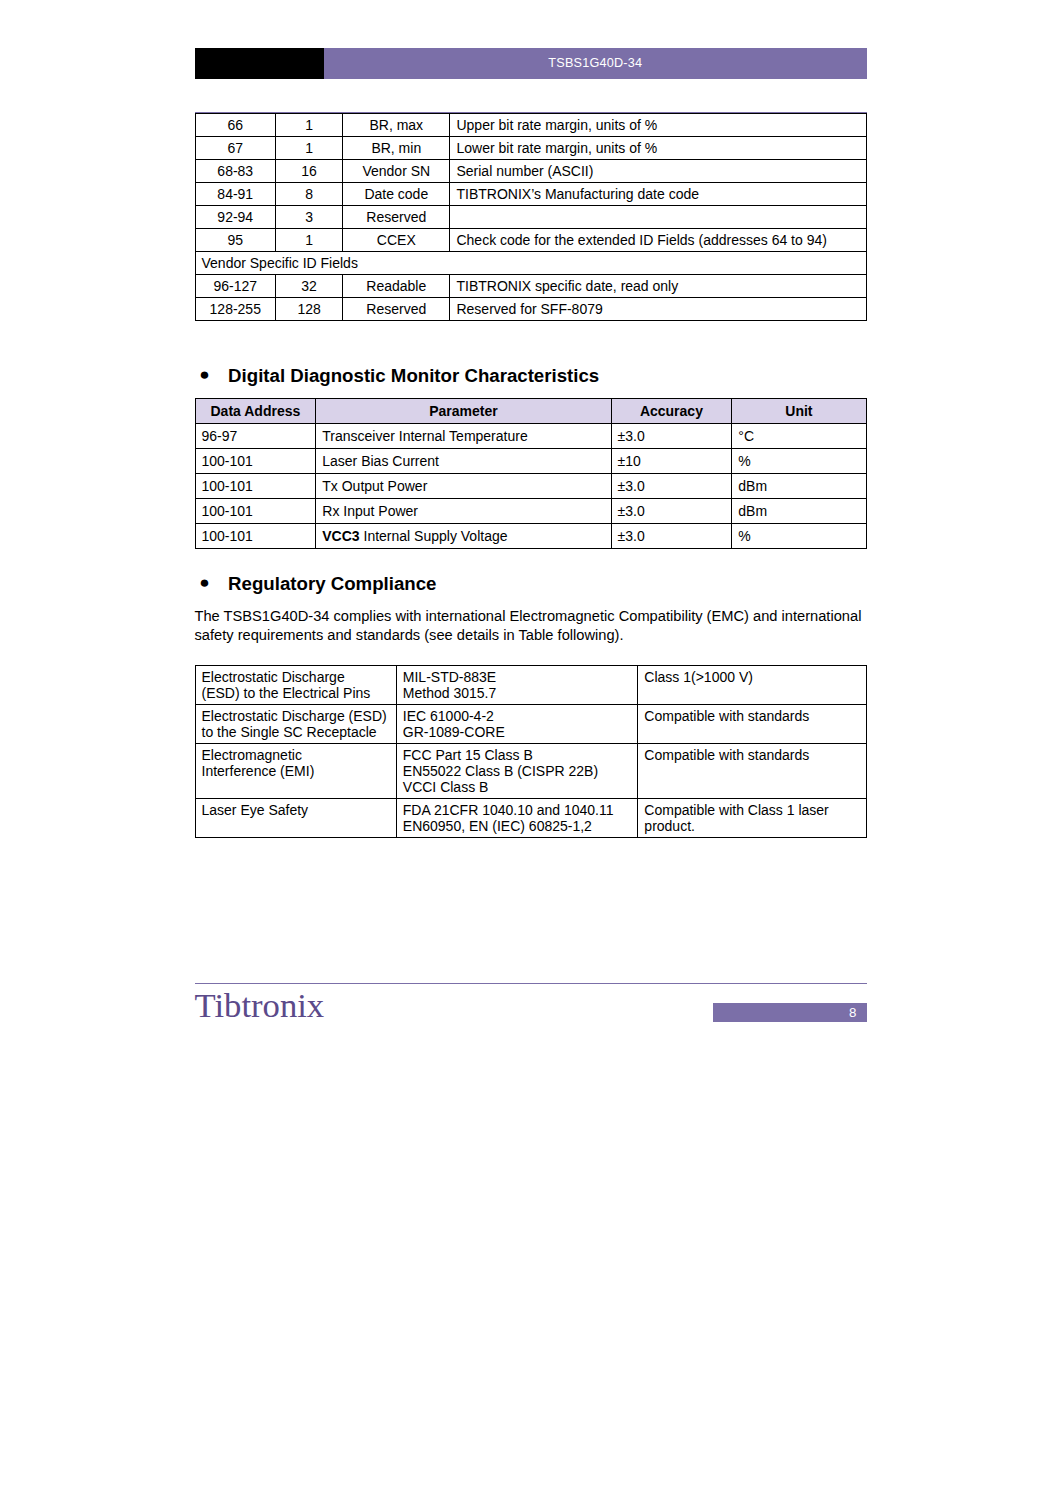TSBS1G40D-34
| 66 | 1 | BR, max | Upper bit rate margin, units of % |
| 67 | 1 | BR, min | Lower bit rate margin, units of % |
| 68-83 | 16 | Vendor SN | Serial number (ASCII) |
| 84-91 | 8 | Date code | TIBTRONIX’s Manufacturing date code |
| 92-94 | 3 | Reserved | |
| 95 | 1 | CCEX | Check code for the extended ID Fields (addresses 64 to 94) |
| Vendor Specific ID Fields |
| 96-127 | 32 | Readable | TIBTRONIX specific date, read only |
| 128-255 | 128 | Reserved | Reserved for SFF-8079 |
Digital Diagnostic Monitor Characteristics
| Data Address | Parameter | Accuracy | Unit |
| --- | --- | --- | --- |
| 96-97 | Transceiver Internal Temperature | ±3.0 | °C |
| 100-101 | Laser Bias Current | ±10 | % |
| 100-101 | Tx Output Power | ±3.0 | dBm |
| 100-101 | Rx Input Power | ±3.0 | dBm |
| 100-101 | VCC3 Internal Supply Voltage | ±3.0 | % |
Regulatory Compliance
The TSBS1G40D-34 complies with international Electromagnetic Compatibility (EMC) and international safety requirements and standards (see details in Table following).
| Electrostatic Discharge (ESD) to the Electrical Pins | MIL-STD-883E Method 3015.7 | Class 1(>1000 V) |
| Electrostatic Discharge (ESD) to the Single SC Receptacle | IEC 61000-4-2 GR-1089-CORE | Compatible with standards |
| Electromagnetic Interference (EMI) | FCC Part 15 Class B EN55022 Class B (CISPR 22B) VCCI Class B | Compatible with standards |
| Laser Eye Safety | FDA 21CFR 1040.10 and 1040.11 EN60950, EN (IEC) 60825-1,2 | Compatible with Class 1 laser product. |
Tibtronix
8